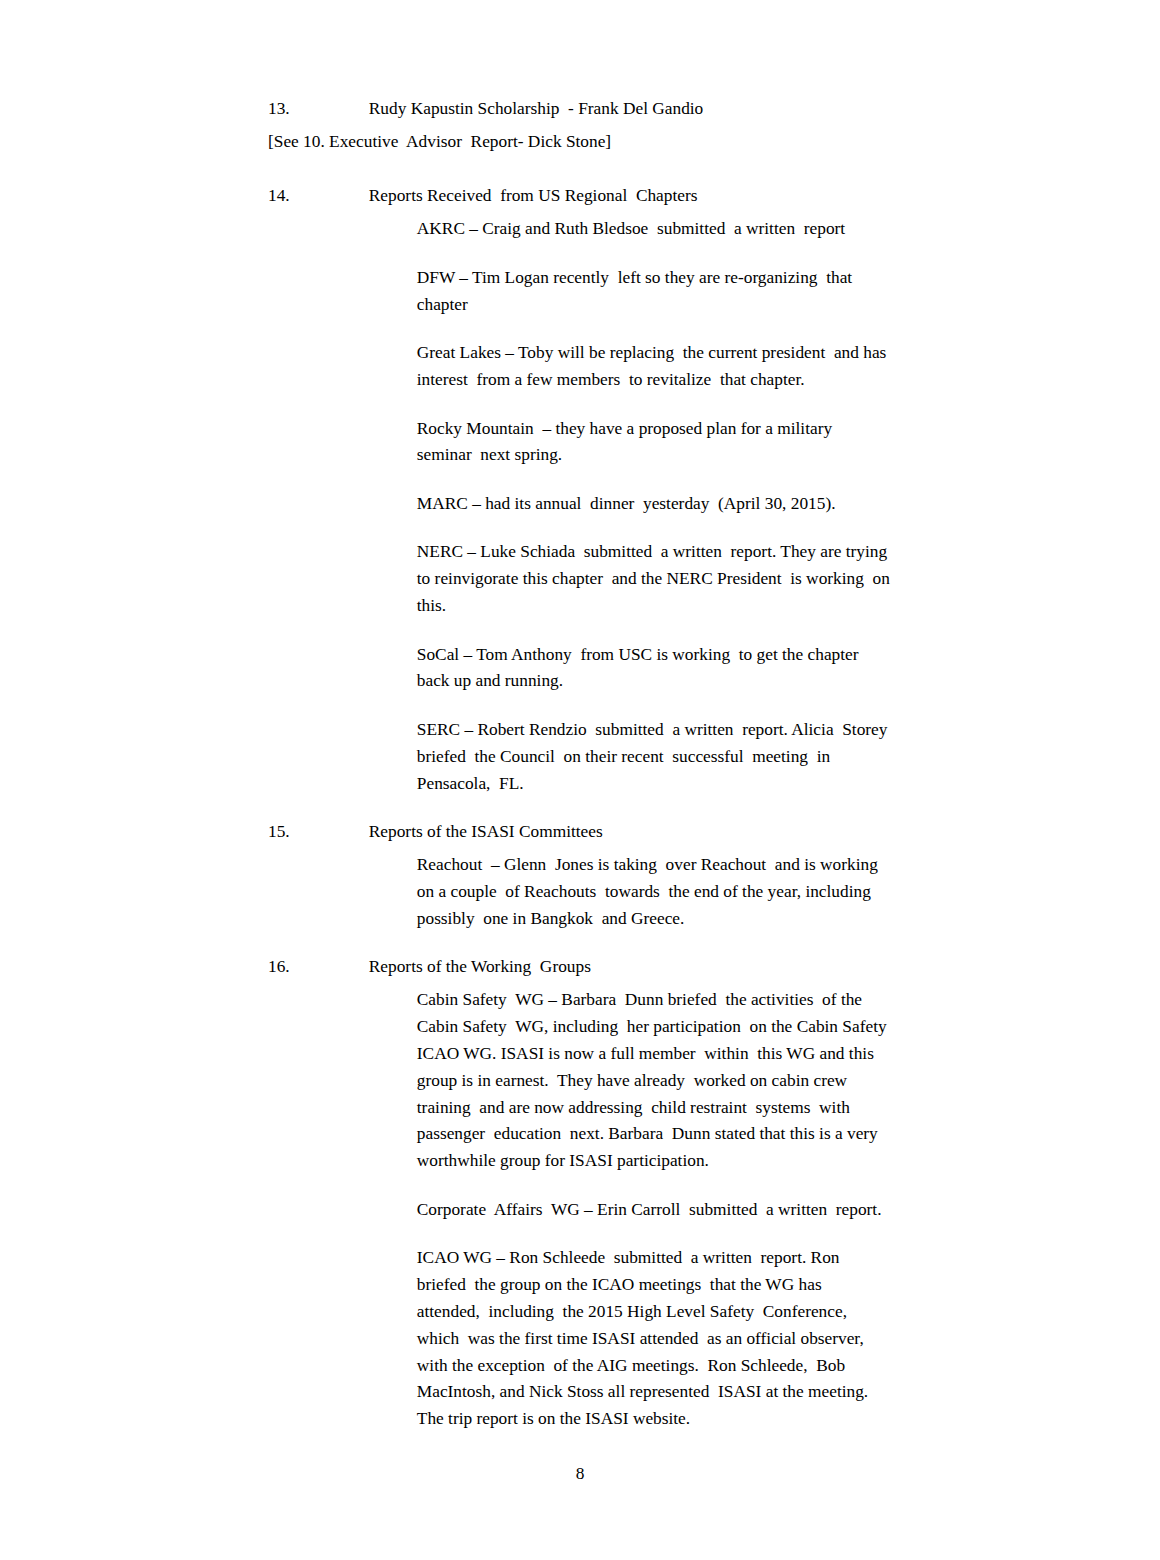13.
Rudy Kapustin Scholarship - Frank Del Gandio
[See 10. Executive Advisor Report- Dick Stone]
14.
Reports Received from US Regional Chapters
AKRC – Craig and Ruth Bledsoe submitted a written report
DFW – Tim Logan recently left so they are re-organizing that chapter
Great Lakes – Toby will be replacing the current president and has interest from a few members to revitalize that chapter.
Rocky Mountain – they have a proposed plan for a military seminar next spring.
MARC – had its annual dinner yesterday (April 30, 2015).
NERC – Luke Schiada submitted a written report. They are trying to reinvigorate this chapter and the NERC President is working on this.
SoCal – Tom Anthony from USC is working to get the chapter back up and running.
SERC – Robert Rendzio submitted a written report. Alicia Storey briefed the Council on their recent successful meeting in Pensacola, FL.
15.
Reports of the ISASI Committees
Reachout – Glenn Jones is taking over Reachout and is working on a couple of Reachouts towards the end of the year, including possibly one in Bangkok and Greece.
16.
Reports of the Working Groups
Cabin Safety WG – Barbara Dunn briefed the activities of the Cabin Safety WG, including her participation on the Cabin Safety ICAO WG. ISASI is now a full member within this WG and this group is in earnest. They have already worked on cabin crew training and are now addressing child restraint systems with passenger education next. Barbara Dunn stated that this is a very worthwhile group for ISASI participation.
Corporate Affairs WG – Erin Carroll submitted a written report.
ICAO WG – Ron Schleede submitted a written report. Ron briefed the group on the ICAO meetings that the WG has attended, including the 2015 High Level Safety Conference, which was the first time ISASI attended as an official observer, with the exception of the AIG meetings. Ron Schleede, Bob MacIntosh, and Nick Stoss all represented ISASI at the meeting. The trip report is on the ISASI website.
8